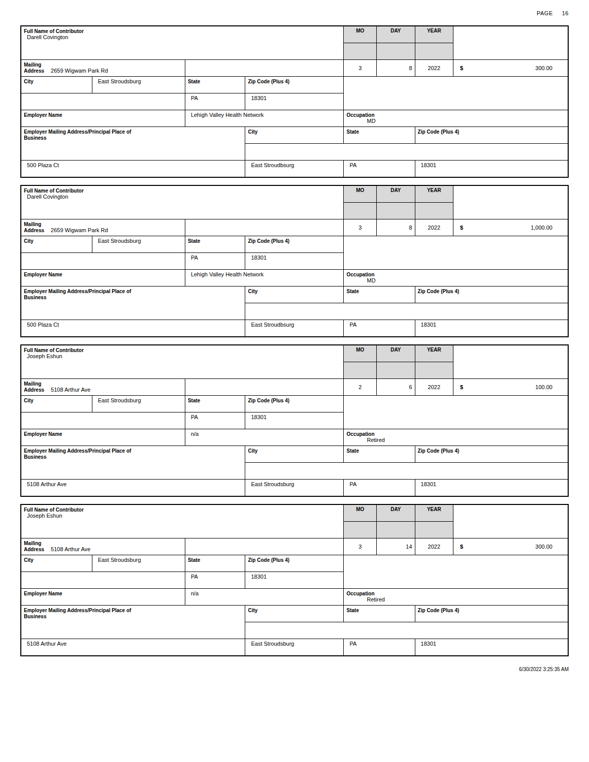PAGE16
| Full Name of Contributor Darell Covington | MO | DAY | YEAR | |
| Mailing Address 2659 Wigwam Park Rd | | 3 | 8 | 2022 | $ 300.00 |
| City | East Stroudsburg | State | Zip Code (Plus 4) | | |
| | PA | 18301 |
| Employer Name | Lehigh Valley Health Network | Occupation MD |
| Employer Mailing Address/Principal Place of Business | City | State | Zip Code (Plus 4) |
| 500 Plaza Ct | East Stroudbsurg | PA | 18301 |
| Full Name of Contributor Darell Covington | MO | DAY | YEAR | |
| Mailing Address 2659 Wigwam Park Rd | | 3 | 8 | 2022 | $ 1,000.00 |
| City | East Stroudsburg | State | Zip Code (Plus 4) | | |
| | PA | 18301 |
| Employer Name | Lehigh Valley Health Network | Occupation MD |
| Employer Mailing Address/Principal Place of Business | City | State | Zip Code (Plus 4) |
| 500 Plaza Ct | East Stroudbsurg | PA | 18301 |
| Full Name of Contributor Joseph Eshun | MO | DAY | YEAR | |
| Mailing Address 5108 Arthur Ave | | 2 | 6 | 2022 | $ 100.00 |
| City | East Stroudsburg | State | Zip Code (Plus 4) | | |
| | PA | 18301 |
| Employer Name | n/a | Occupation Retired |
| Employer Mailing Address/Principal Place of Business | City | State | Zip Code (Plus 4) |
| 5108 Arthur Ave | East Stroudsburg | PA | 18301 |
| Full Name of Contributor Joseph Eshun | MO | DAY | YEAR | |
| Mailing Address 5108 Arthur Ave | | 3 | 14 | 2022 | $ 300.00 |
| City | East Stroudsburg | State | Zip Code (Plus 4) | | |
| | PA | 18301 |
| Employer Name | n/a | Occupation Retired |
| Employer Mailing Address/Principal Place of Business | City | State | Zip Code (Plus 4) |
| 5108 Arthur Ave | East Stroudsburg | PA | 18301 |
6/30/2022 3:25:35 AM